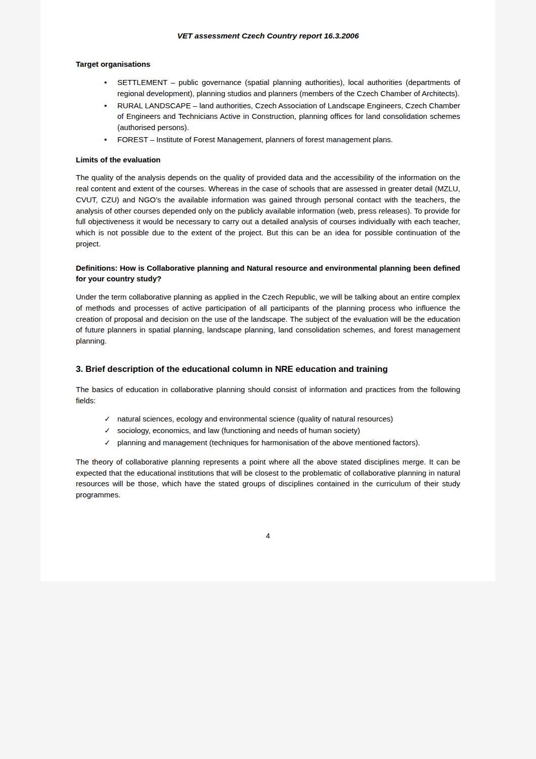VET assessment Czech Country report 16.3.2006
Target organisations
SETTLEMENT – public governance (spatial planning authorities), local authorities (departments of regional development), planning studios and planners (members of the Czech Chamber of Architects).
RURAL LANDSCAPE – land authorities, Czech Association of Landscape Engineers, Czech Chamber of Engineers and Technicians Active in Construction, planning offices for land consolidation schemes (authorised persons).
FOREST – Institute of Forest Management, planners of forest management plans.
Limits of the evaluation
The quality of the analysis depends on the quality of provided data and the accessibility of the information on the real content and extent of the courses. Whereas in the case of schools that are assessed in greater detail (MZLU, CVUT, CZU) and NGO’s the available information was gained through personal contact with the teachers, the analysis of other courses depended only on the publicly available information (web, press releases). To provide for full objectiveness it would be necessary to carry out a detailed analysis of courses individually with each teacher, which is not possible due to the extent of the project. But this can be an idea for possible continuation of the project.
Definitions: How is Collaborative planning and Natural resource and environmental planning been defined for your country study?
Under the term collaborative planning as applied in the Czech Republic, we will be talking about an entire complex of methods and processes of active participation of all participants of the planning process who influence the creation of proposal and decision on the use of the landscape. The subject of the evaluation will be the education of future planners in spatial planning, landscape planning, land consolidation schemes, and forest management planning.
3. Brief description of the educational column in NRE education and training
The basics of education in collaborative planning should consist of information and practices from the following fields:
natural sciences, ecology and environmental science (quality of natural resources)
sociology, economics, and law (functioning and needs of human society)
planning and management (techniques for harmonisation of the above mentioned factors).
The theory of collaborative planning represents a point where all the above stated disciplines merge. It can be expected that the educational institutions that will be closest to the problematic of collaborative planning in natural resources will be those, which have the stated groups of disciplines contained in the curriculum of their study programmes.
4